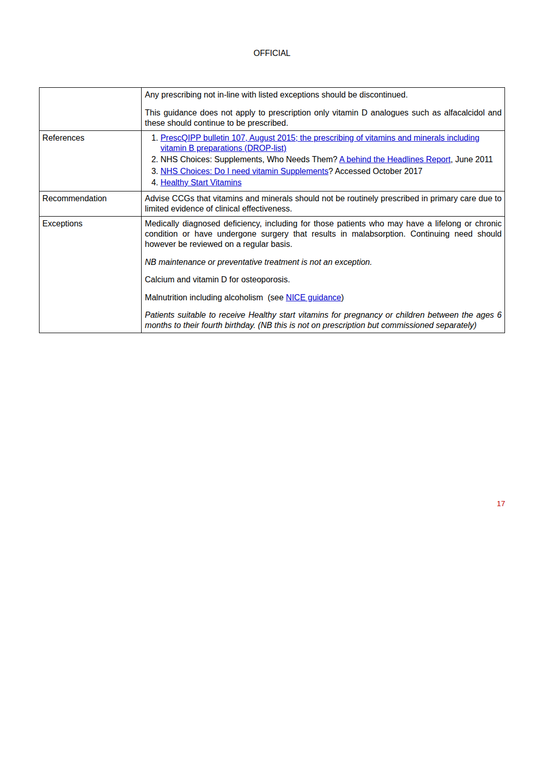OFFICIAL
| | Any prescribing not in-line with listed exceptions should be discontinued. This guidance does not apply to prescription only vitamin D analogues such as alfacalcidol and these should continue to be prescribed. |
| References | PrescQIPP bulletin 107, August 2015; the prescribing of vitamins and minerals including vitamin B preparations (DROP-list) NHS Choices: Supplements, Who Needs Them? A behind the Headlines Report , June 2011 NHS Choices: Do I need vitamin Supplements ? Accessed October 2017 Healthy Start Vitamins |
| Recommendation | Advise CCGs that vitamins and minerals should not be routinely prescribed in primary care due to limited evidence of clinical effectiveness. |
| Exceptions | Medically diagnosed deficiency, including for those patients who may have a lifelong or chronic condition or have undergone surgery that results in malabsorption. Continuing need should however be reviewed on a regular basis. NB maintenance or preventative treatment is not an exception. Calcium and vitamin D for osteoporosis. Malnutrition including alcoholism (see NICE guidance ) Patients suitable to receive Healthy start vitamins for pregnancy or children between the ages 6 months to their fourth birthday. (NB this is not on prescription but commissioned separately) |
17